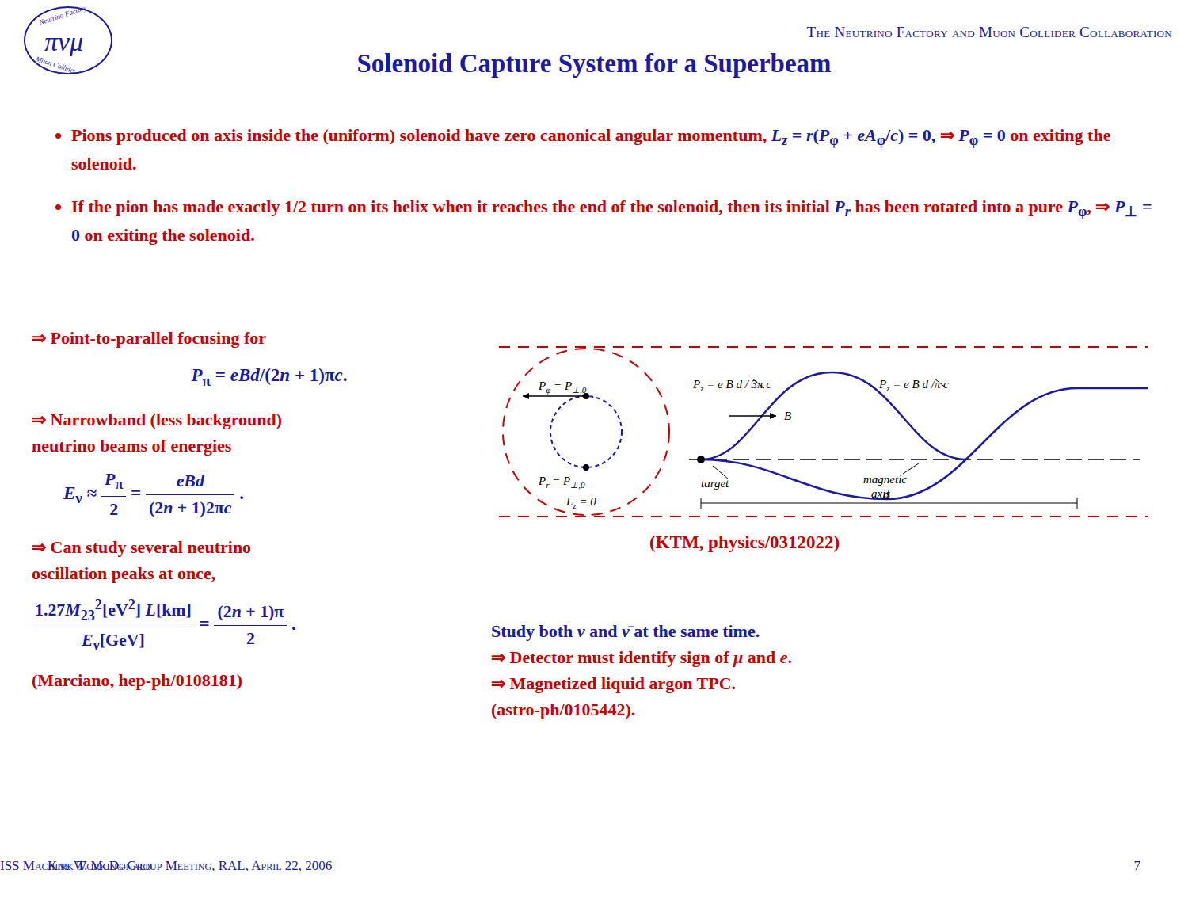Neutrino Factory
πνμ
Muon Collider
The Neutrino Factory and Muon Collider Collaboration
Solenoid Capture System for a Superbeam
Pions produced on axis inside the (uniform) solenoid have zero canonical angular momentum, Lz = r(Pφ + eAφ/c) = 0, ⇒ Pφ = 0 on exiting the solenoid.
If the pion has made exactly 1/2 turn on its helix when it reaches the end of the solenoid, then its initial Pr has been rotated into a pure Pφ, ⇒ P⊥ = 0 on exiting the solenoid.
⇒ Point-to-parallel focusing for
Pπ = eBd/(2n + 1)πc.
⇒ Narrowband (less background)
neutrino beams of energies
Eν ≈ Pπ 2 = eBd(2n + 1)2πc .
⇒ Can study several neutrino
oscillation peaks at once,
1.27M232[eV2] L[km] Eν[GeV] = (2n + 1)π 2 .
(Marciano, hep-ph/0108181)
Pφ = P⊥,0 Pr = P⊥,0 Lz = 0 B Pz = e B d / 3π c Pz = e B d /π c target magnetic axis d
(KTM, physics/0312022)
Study both ν and ν̄ at the same time.
⇒ Detector must identify sign of μ and e.
⇒ Magnetized liquid argon TPC.
(astro-ph/0105442).
Kirk T. McDonald ISS Machine Working Group Meeting, RAL, April 22, 2006 7